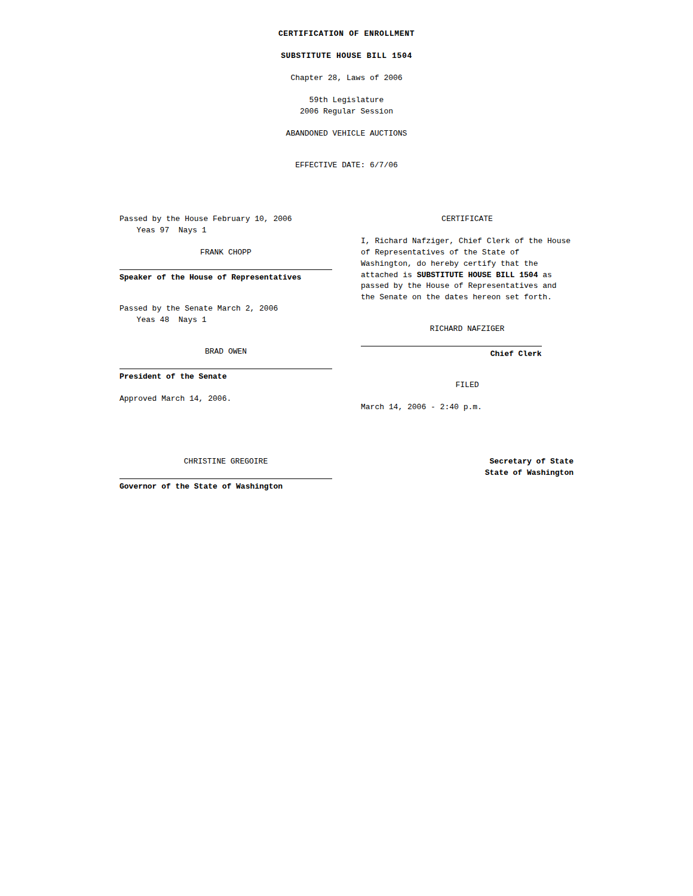CERTIFICATION OF ENROLLMENT
SUBSTITUTE HOUSE BILL 1504
Chapter 28, Laws of 2006
59th Legislature
2006 Regular Session
ABANDONED VEHICLE AUCTIONS
EFFECTIVE DATE: 6/7/06
Passed by the House February 10, 2006
Yeas 97 Nays 1
FRANK CHOPP
Speaker of the House of Representatives
Passed by the Senate March 2, 2006
Yeas 48 Nays 1
BRAD OWEN
President of the Senate
Approved March 14, 2006.
CERTIFICATE
I, Richard Nafziger, Chief Clerk of the House of Representatives of the State of Washington, do hereby certify that the attached is SUBSTITUTE HOUSE BILL 1504 as passed by the House of Representatives and the Senate on the dates hereon set forth.
RICHARD NAFZIGER
Chief Clerk
FILED
March 14, 2006 - 2:40 p.m.
CHRISTINE GREGOIRE
Governor of the State of Washington
Secretary of State
State of Washington